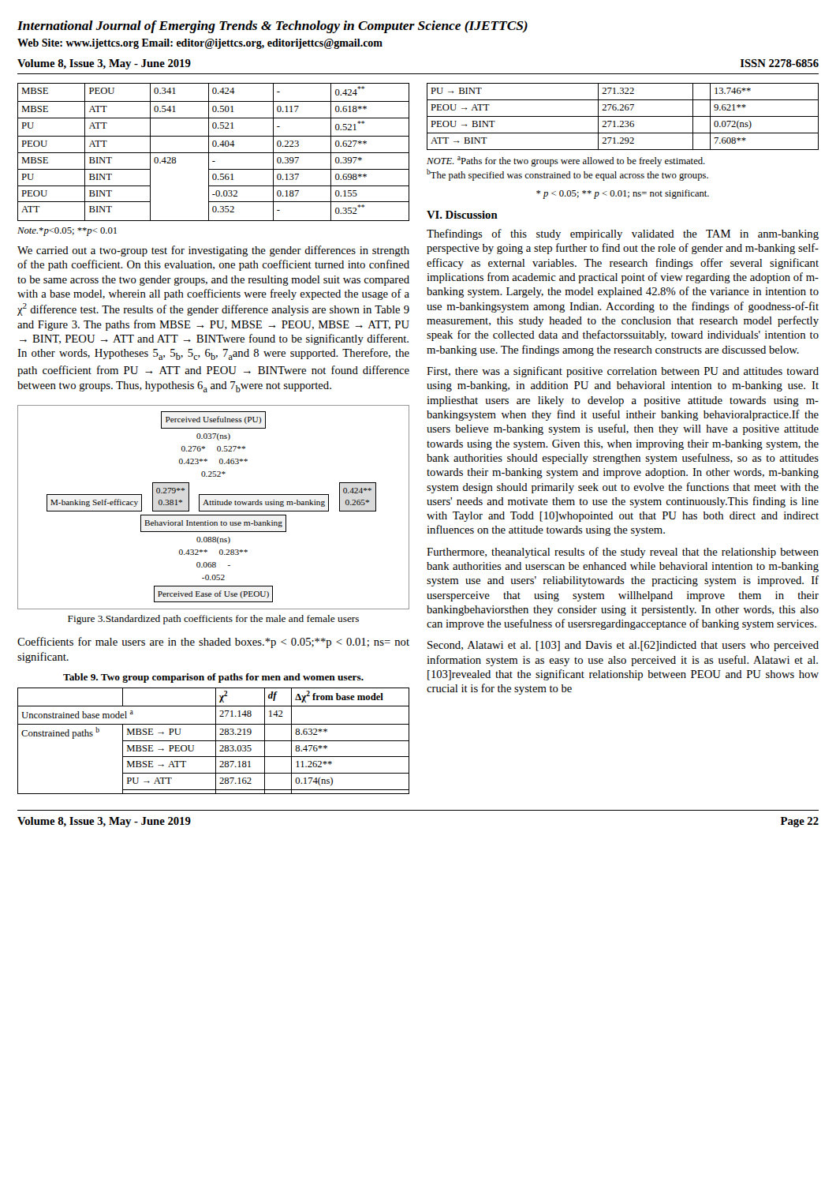International Journal of Emerging Trends & Technology in Computer Science (IJETTCS)
Web Site: www.ijettcs.org Email: editor@ijettcs.org, editorijettcs@gmail.com
Volume 8, Issue 3, May - June 2019 ISSN 2278-6856
| MBSE | PEOU | 0.341 | 0.424 | - | 0.424 ** |
| MBSE | ATT | 0.541 | 0.501 | 0.117 | 0.618** |
| PU | ATT | | 0.521 | - | 0.521 ** |
| PEOU | ATT | | 0.404 | 0.223 | 0.627** |
| MBSE | BINT | 0.428 | - | 0.397 | 0.397* |
| PU | BINT | 0.561 | 0.137 | 0.698** |
| PEOU | BINT | -0.032 | 0.187 | 0.155 |
| ATT | BINT | 0.352 | - | 0.352 ** |
Note.*p<0.05; **p< 0.01
We carried out a two-group test for investigating the gender differences in strength of the path coefficient. On this evaluation, one path coefficient turned into confined to be same across the two gender groups, and the resulting model suit was compared with a base model, wherein all path coefficients were freely expected the usage of a χ2 difference test. The results of the gender difference analysis are shown in Table 9 and Figure 3. The paths from MBSE → PU, MBSE → PEOU, MBSE → ATT, PU → BINT, PEOU → ATT and ATT → BINTwere found to be significantly different. In other words, Hypotheses 5a, 5b, 5c, 6b, 7aand 8 were supported. Therefore, the path coefficient from PU → ATT and PEOU → BINTwere not found difference between two groups. Thus, hypothesis 6a and 7bwere not supported.
Perceived Usefulness (PU)
0.037(ns)
0.276* 0.527**
0.423** 0.463**
0.252*
M-banking Self-efficacy 0.279**
0.381* Attitude towards using m-banking 0.424**
0.265* Behavioral Intention to use m-banking
0.088(ns)
0.432** 0.283**
0.068 -
-0.052
Perceived Ease of Use (PEOU)
Figure 3.Standardized path coefficients for the male and female users
Coefficients for male users are in the shaded boxes.*p < 0.05;**p < 0.01; ns= not significant.
Table 9. Two group comparison of paths for men and women users.
| | | χ 2 | df | Δχ 2 from base model |
| --- | --- | --- | --- | --- |
| Unconstrained base model a | 271.148 | 142 | |
| Constrained paths b | MBSE → PU | 283.219 | | 8.632** |
| MBSE → PEOU | 283.035 | | 8.476** |
| MBSE → ATT | 287.181 | | 11.262** |
| PU → ATT | 287.162 | | 0.174(ns) |
| PU → BINT | 271.322 | | 13.746** |
| PEOU → ATT | 276.267 | | 9.621** |
| PEOU → BINT | 271.236 | | 0.072(ns) |
| ATT → BINT | 271.292 | | 7.608** |
NOTE. aPaths for the two groups were allowed to be freely estimated.
bThe path specified was constrained to be equal across the two groups.
* p < 0.05; ** p < 0.01; ns= not significant.
VI. Discussion
Thefindings of this study empirically validated the TAM in anm-banking perspective by going a step further to find out the role of gender and m-banking self-efficacy as external variables. The research findings offer several significant implications from academic and practical point of view regarding the adoption of m-banking system. Largely, the model explained 42.8% of the variance in intention to use m-bankingsystem among Indian. According to the findings of goodness-of-fit measurement, this study headed to the conclusion that research model perfectly speak for the collected data and thefactorssuitably, toward individuals' intention to m-banking use. The findings among the research constructs are discussed below.
First, there was a significant positive correlation between PU and attitudes toward using m-banking, in addition PU and behavioral intention to m-banking use. It impliesthat users are likely to develop a positive attitude towards using m-bankingsystem when they find it useful intheir banking behavioralpractice.If the users believe m-banking system is useful, then they will have a positive attitude towards using the system. Given this, when improving their m-banking system, the bank authorities should especially strengthen system usefulness, so as to attitudes towards their m-banking system and improve adoption. In other words, m-banking system design should primarily seek out to evolve the functions that meet with the users' needs and motivate them to use the system continuously.This finding is line with Taylor and Todd [10]whopointed out that PU has both direct and indirect influences on the attitude towards using the system.
Furthermore, theanalytical results of the study reveal that the relationship between bank authorities and userscan be enhanced while behavioral intention to m-banking system use and users' reliabilitytowards the practicing system is improved. If usersperceive that using system willhelpand improve them in their bankingbehaviorsthen they consider using it persistently. In other words, this also can improve the usefulness of usersregardingacceptance of banking system services.
Second, Alatawi et al. [103] and Davis et al.[62]indicted that users who perceived information system is as easy to use also perceived it is as useful. Alatawi et al. [103]revealed that the significant relationship between PEOU and PU shows how crucial it is for the system to be
Volume 8, Issue 3, May - June 2019 Page 22